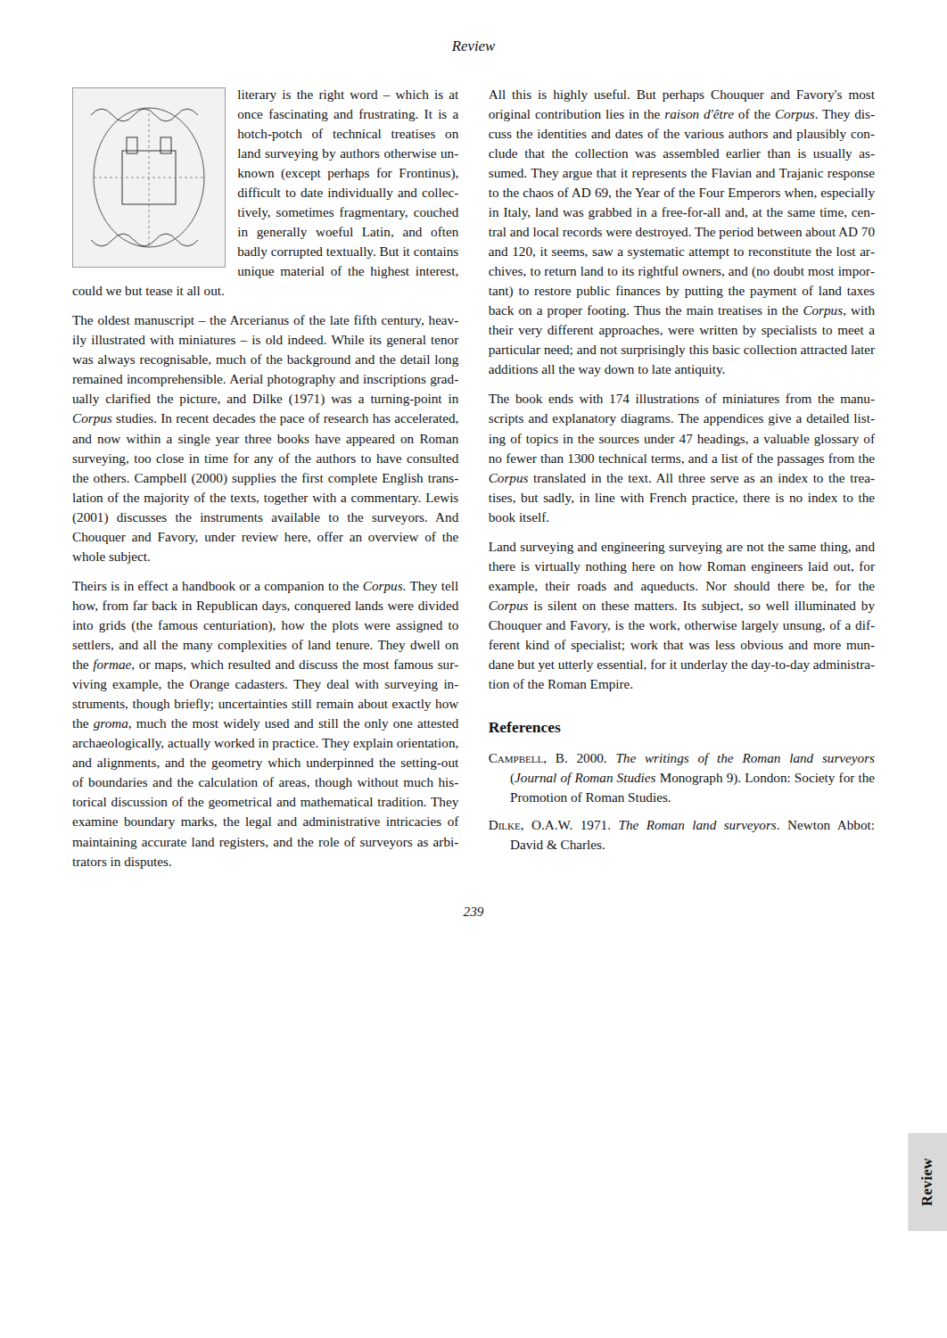Review
literary is the right word – which is at once fascinating and frustrating. It is a hotch-potch of technical treatises on land surveying by authors otherwise unknown (except perhaps for Frontinus), difficult to date individually and collectively, sometimes fragmentary, couched in generally woeful Latin, and often badly corrupted textually. But it contains unique material of the highest interest, could we but tease it all out.
The oldest manuscript – the Arcerianus of the late fifth century, heavily illustrated with miniatures – is old indeed. While its general tenor was always recognisable, much of the background and the detail long remained incomprehensible. Aerial photography and inscriptions gradually clarified the picture, and Dilke (1971) was a turning-point in Corpus studies. In recent decades the pace of research has accelerated, and now within a single year three books have appeared on Roman surveying, too close in time for any of the authors to have consulted the others. Campbell (2000) supplies the first complete English translation of the majority of the texts, together with a commentary. Lewis (2001) discusses the instruments available to the surveyors. And Chouquer and Favory, under review here, offer an overview of the whole subject.
Theirs is in effect a handbook or a companion to the Corpus. They tell how, from far back in Republican days, conquered lands were divided into grids (the famous centuriation), how the plots were assigned to settlers, and all the many complexities of land tenure. They dwell on the formae, or maps, which resulted and discuss the most famous surviving example, the Orange cadasters. They deal with surveying instruments, though briefly; uncertainties still remain about exactly how the groma, much the most widely used and still the only one attested archaeologically, actually worked in practice. They explain orientation, and alignments, and the geometry which underpinned the setting-out of boundaries and the calculation of areas, though without much historical discussion of the geometrical and mathematical tradition. They examine boundary marks, the legal and administrative intricacies of maintaining accurate land registers, and the role of surveyors as arbitrators in disputes.
All this is highly useful. But perhaps Chouquer and Favory's most original contribution lies in the raison d'être of the Corpus. They discuss the identities and dates of the various authors and plausibly conclude that the collection was assembled earlier than is usually assumed. They argue that it represents the Flavian and Trajanic response to the chaos of AD 69, the Year of the Four Emperors when, especially in Italy, land was grabbed in a free-for-all and, at the same time, central and local records were destroyed. The period between about AD 70 and 120, it seems, saw a systematic attempt to reconstitute the lost archives, to return land to its rightful owners, and (no doubt most important) to restore public finances by putting the payment of land taxes back on a proper footing. Thus the main treatises in the Corpus, with their very different approaches, were written by specialists to meet a particular need; and not surprisingly this basic collection attracted later additions all the way down to late antiquity.
The book ends with 174 illustrations of miniatures from the manuscripts and explanatory diagrams. The appendices give a detailed listing of topics in the sources under 47 headings, a valuable glossary of no fewer than 1300 technical terms, and a list of the passages from the Corpus translated in the text. All three serve as an index to the treatises, but sadly, in line with French practice, there is no index to the book itself.
Land surveying and engineering surveying are not the same thing, and there is virtually nothing here on how Roman engineers laid out, for example, their roads and aqueducts. Nor should there be, for the Corpus is silent on these matters. Its subject, so well illuminated by Chouquer and Favory, is the work, otherwise largely unsung, of a different kind of specialist; work that was less obvious and more mundane but yet utterly essential, for it underlay the day-to-day administration of the Roman Empire.
References
Campbell, B. 2000. The writings of the Roman land surveyors (Journal of Roman Studies Monograph 9). London: Society for the Promotion of Roman Studies.
Dilke, O.A.W. 1971. The Roman land surveyors. Newton Abbot: David & Charles.
Review
239